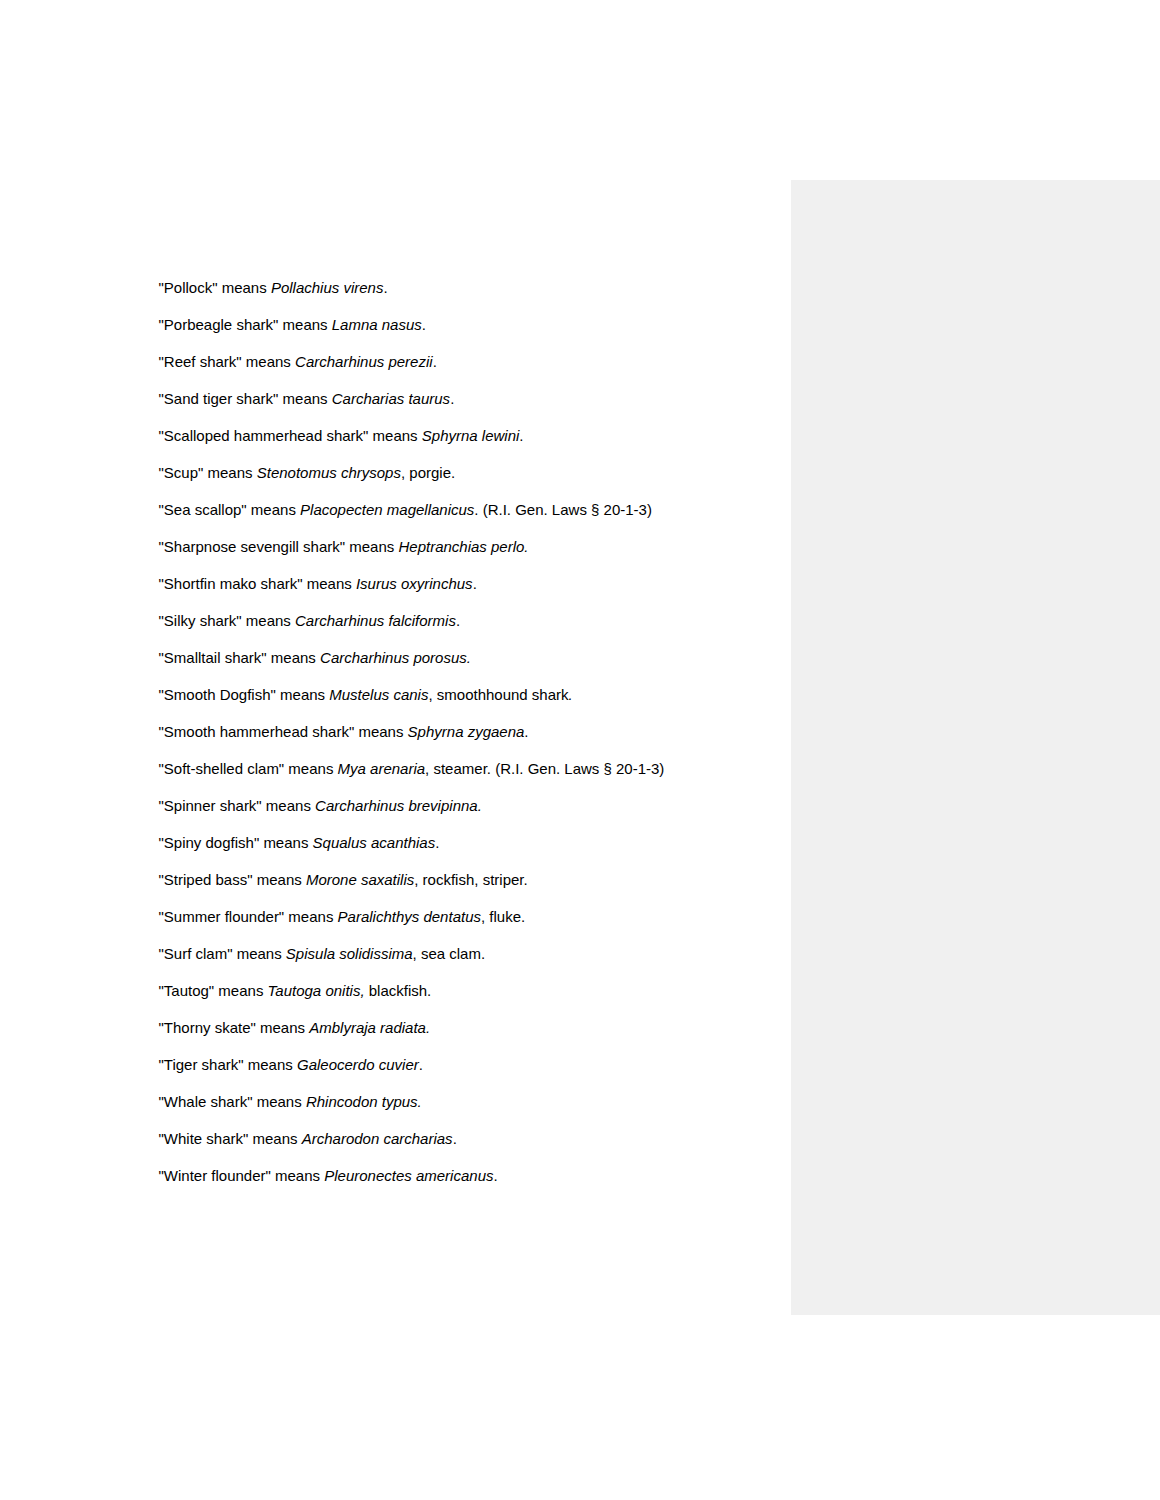"Pollock" means Pollachius virens.
"Porbeagle shark" means Lamna nasus.
"Reef shark" means Carcharhinus perezii.
"Sand tiger shark" means Carcharias taurus.
"Scalloped hammerhead shark" means Sphyrna lewini.
"Scup" means Stenotomus chrysops, porgie.
"Sea scallop" means Placopecten magellanicus. (R.I. Gen. Laws § 20-1-3)
"Sharpnose sevengill shark" means Heptranchias perlo.
"Shortfin mako shark" means Isurus oxyrinchus.
"Silky shark" means Carcharhinus falciformis.
"Smalltail shark" means Carcharhinus porosus.
"Smooth Dogfish" means Mustelus canis, smoothhound shark.
"Smooth hammerhead shark" means Sphyrna zygaena.
"Soft-shelled clam" means Mya arenaria, steamer. (R.I. Gen. Laws § 20-1-3)
"Spinner shark" means Carcharhinus brevipinna.
"Spiny dogfish" means Squalus acanthias.
"Striped bass" means Morone saxatilis, rockfish, striper.
"Summer flounder" means Paralichthys dentatus, fluke.
"Surf clam" means Spisula solidissima, sea clam.
"Tautog" means Tautoga onitis, blackfish.
"Thorny skate" means Amblyraja radiata.
"Tiger shark" means Galeocerdo cuvier.
"Whale shark" means Rhincodon typus.
"White shark" means Archarodon carcharias.
"Winter flounder" means Pleuronectes americanus.